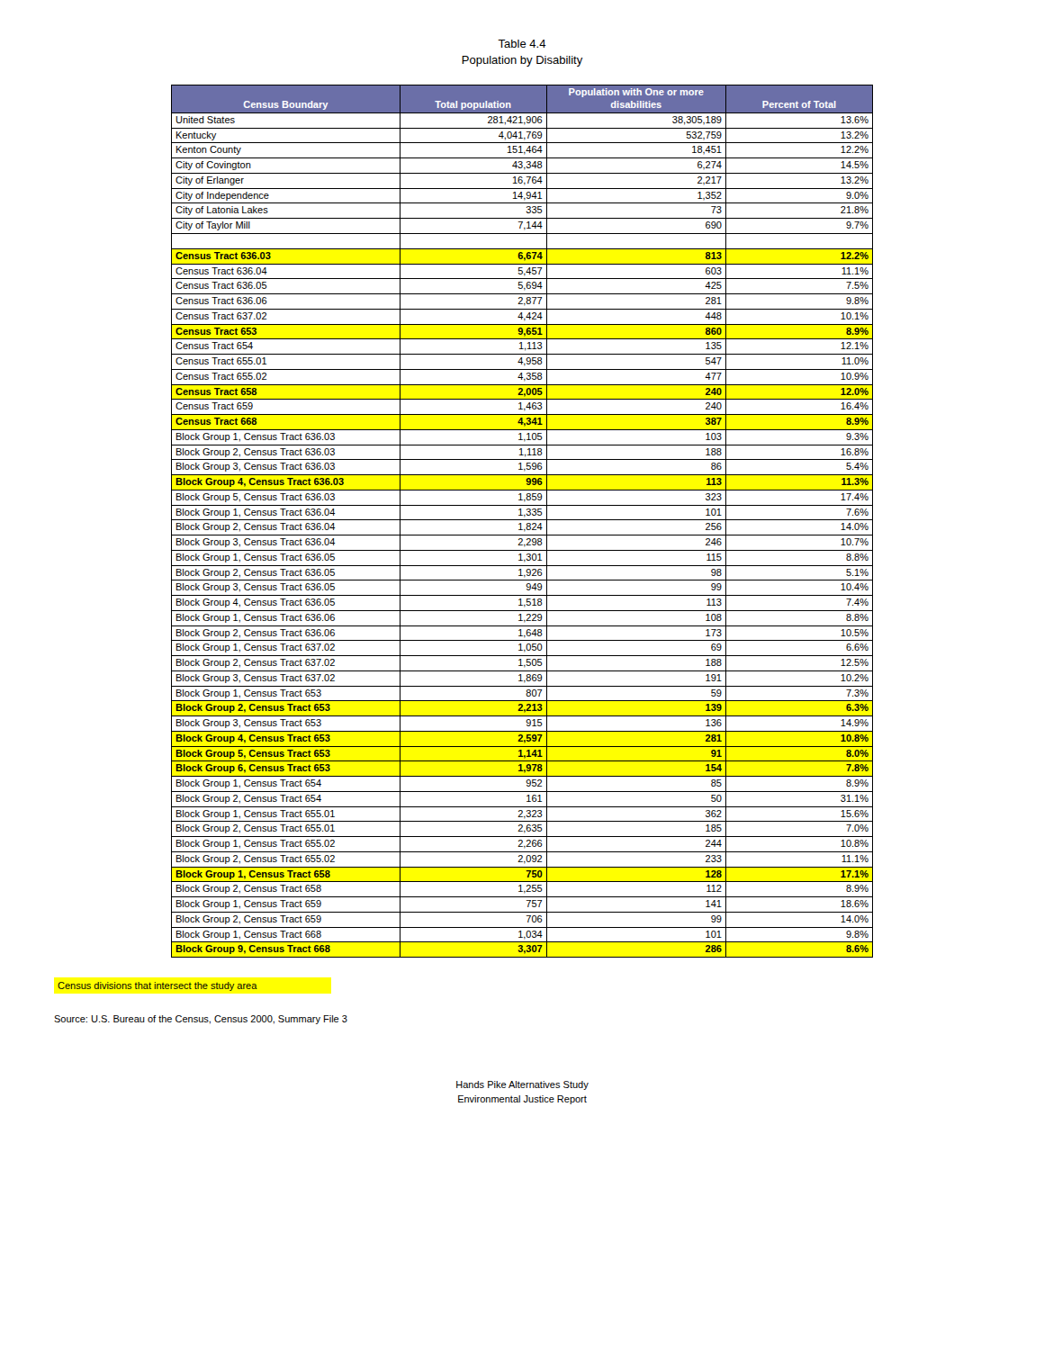Table 4.4
Population by Disability
| Census Boundary | Total population | Population with One or more disabilities | Percent of Total |
| --- | --- | --- | --- |
| United States | 281,421,906 | 38,305,189 | 13.6% |
| Kentucky | 4,041,769 | 532,759 | 13.2% |
| Kenton County | 151,464 | 18,451 | 12.2% |
| City of Covington | 43,348 | 6,274 | 14.5% |
| City of Erlanger | 16,764 | 2,217 | 13.2% |
| City of Independence | 14,941 | 1,352 | 9.0% |
| City of Latonia Lakes | 335 | 73 | 21.8% |
| City of Taylor Mill | 7,144 | 690 | 9.7% |
| Census Tract 636.03 | 6,674 | 813 | 12.2% |
| Census Tract 636.04 | 5,457 | 603 | 11.1% |
| Census Tract 636.05 | 5,694 | 425 | 7.5% |
| Census Tract 636.06 | 2,877 | 281 | 9.8% |
| Census Tract 637.02 | 4,424 | 448 | 10.1% |
| Census Tract 653 | 9,651 | 860 | 8.9% |
| Census Tract 654 | 1,113 | 135 | 12.1% |
| Census Tract 655.01 | 4,958 | 547 | 11.0% |
| Census Tract 655.02 | 4,358 | 477 | 10.9% |
| Census Tract 658 | 2,005 | 240 | 12.0% |
| Census Tract 659 | 1,463 | 240 | 16.4% |
| Census Tract 668 | 4,341 | 387 | 8.9% |
| Block Group 1, Census Tract 636.03 | 1,105 | 103 | 9.3% |
| Block Group 2, Census Tract 636.03 | 1,118 | 188 | 16.8% |
| Block Group 3, Census Tract 636.03 | 1,596 | 86 | 5.4% |
| Block Group 4, Census Tract 636.03 | 996 | 113 | 11.3% |
| Block Group 5, Census Tract 636.03 | 1,859 | 323 | 17.4% |
| Block Group 1, Census Tract 636.04 | 1,335 | 101 | 7.6% |
| Block Group 2, Census Tract 636.04 | 1,824 | 256 | 14.0% |
| Block Group 3, Census Tract 636.04 | 2,298 | 246 | 10.7% |
| Block Group 1, Census Tract 636.05 | 1,301 | 115 | 8.8% |
| Block Group 2, Census Tract 636.05 | 1,926 | 98 | 5.1% |
| Block Group 3, Census Tract 636.05 | 949 | 99 | 10.4% |
| Block Group 4, Census Tract 636.05 | 1,518 | 113 | 7.4% |
| Block Group 1, Census Tract 636.06 | 1,229 | 108 | 8.8% |
| Block Group 2, Census Tract 636.06 | 1,648 | 173 | 10.5% |
| Block Group 1, Census Tract 637.02 | 1,050 | 69 | 6.6% |
| Block Group 2, Census Tract 637.02 | 1,505 | 188 | 12.5% |
| Block Group 3, Census Tract 637.02 | 1,869 | 191 | 10.2% |
| Block Group 1, Census Tract 653 | 807 | 59 | 7.3% |
| Block Group 2, Census Tract 653 | 2,213 | 139 | 6.3% |
| Block Group 3, Census Tract 653 | 915 | 136 | 14.9% |
| Block Group 4, Census Tract 653 | 2,597 | 281 | 10.8% |
| Block Group 5, Census Tract 653 | 1,141 | 91 | 8.0% |
| Block Group 6, Census Tract 653 | 1,978 | 154 | 7.8% |
| Block Group 1, Census Tract 654 | 952 | 85 | 8.9% |
| Block Group 2, Census Tract 654 | 161 | 50 | 31.1% |
| Block Group 1, Census Tract 655.01 | 2,323 | 362 | 15.6% |
| Block Group 2, Census Tract 655.01 | 2,635 | 185 | 7.0% |
| Block Group 1, Census Tract 655.02 | 2,266 | 244 | 10.8% |
| Block Group 2, Census Tract 655.02 | 2,092 | 233 | 11.1% |
| Block Group 1, Census Tract 658 | 750 | 128 | 17.1% |
| Block Group 2, Census Tract 658 | 1,255 | 112 | 8.9% |
| Block Group 1, Census Tract 659 | 757 | 141 | 18.6% |
| Block Group 2, Census Tract 659 | 706 | 99 | 14.0% |
| Block Group 1, Census Tract 668 | 1,034 | 101 | 9.8% |
| Block Group 9, Census Tract 668 | 3,307 | 286 | 8.6% |
Census divisions that intersect the study area
Source: U.S. Bureau of the Census, Census 2000, Summary File 3
Hands Pike Alternatives Study
Environmental Justice Report